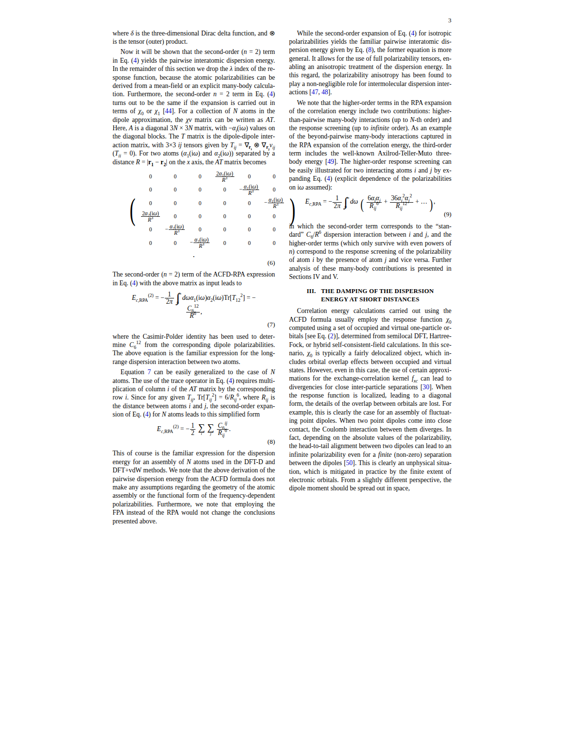3
where δ is the three-dimensional Dirac delta function, and ⊗ is the tensor (outer) product.
Now it will be shown that the second-order (n = 2) term in Eq. (4) yields the pairwise interatomic dispersion energy. In the remainder of this section we drop the λ index of the response function, because the atomic polarizabilities can be derived from a mean-field or an explicit many-body calculation. Furthermore, the second-order n = 2 term in Eq. (4) turns out to be the same if the expansion is carried out in terms of χ0 or χ1 [44]. For a collection of N atoms in the dipole approximation, the χv matrix can be written as AT. Here, A is a diagonal 3N × 3N matrix, with −αi(iω) values on the diagonal blocks. The T matrix is the dipole-dipole interaction matrix, with 3×3 ij tensors given by Tij = ∇ri ⊗ ∇rjvij (Tii = 0). For two atoms (α1(iω) and α2(iω)) separated by a distance R = |r1 − r2| on the x axis, the AT matrix becomes
(
| 0 | 0 | 0 | 2 α 1 (i ω ) R 3 | 0 | 0 |
| 0 | 0 | 0 | 0 | − α 1 (i ω ) R 3 | 0 |
| 0 | 0 | 0 | 0 | 0 | − α 1 (i ω ) R 3 |
| 2 α 2 (i ω ) R 3 | 0 | 0 | 0 | 0 | 0 |
| 0 | − α 2 (i ω ) R 3 | 0 | 0 | 0 | 0 |
| 0 | 0 | − α 2 (i ω ) R 3 | 0 | 0 | 0 |
) .
(6)
The second-order (n = 2) term of the ACFD-RPA expression in Eq. (4) with the above matrix as input leads to
Ec,RPA(2) = −12π ∞∫0 dωα1(iω)α2(iω)Tr[T122] = −C612 R6,
(7)
where the Casimir-Polder identity has been used to determine C612 from the corresponding dipole polarizabilities. The above equation is the familiar expression for the long-range dispersion interaction between two atoms.
Equation 7 can be easily generalized to the case of N atoms. The use of the trace operator in Eq. (4) requires multiplication of column i of the AT matrix by the corresponding row i. Since for any given Tij, Tr[Tij2] = 6/Rij6, where Rij is the distance between atoms i and j, the second-order expansion of Eq. (4) for N atoms leads to this simplified form
Ec,RPA(2) = −12 ∑i ∑j C6ij Rij6.
(8)
This of course is the familiar expression for the dispersion energy for an assembly of N atoms used in the DFT-D and DFT+vdW methods. We note that the above derivation of the pairwise dispersion energy from the ACFD formula does not make any assumptions regarding the geometry of the atomic assembly or the functional form of the frequency-dependent polarizabilities. Furthermore, we note that employing the FPA instead of the RPA would not change the conclusions presented above.
While the second-order expansion of Eq. (4) for isotropic polarizabilities yields the familiar pairwise interatomic dispersion energy given by Eq. (8), the former equation is more general. It allows for the use of full polarizability tensors, enabling an anisotropic treatment of the dispersion energy. In this regard, the polarizability anisotropy has been found to play a non-negligible role for intermolecular dispersion interactions [47, 48].
We note that the higher-order terms in the RPA expansion of the correlation energy include two contributions: higher-than-pairwise many-body interactions (up to N-th order) and the response screening (up to infinite order). As an example of the beyond-pairwise many-body interactions captured in the RPA expansion of the correlation energy, the third-order term includes the well-known Axilrod-Teller-Muto three-body energy [49]. The higher-order response screening can be easily illustrated for two interacting atoms i and j by expanding Eq. (4) (explicit dependence of the polarizabilities on iω assumed):
Ec,RPA = −12π ∞∫0 dω ( 6αiαj Rij6 + 36αi2αj2 Rij12 + … ),
(9)
in which the second-order term corresponds to the “standard” C6/R6 dispersion interaction between i and j, and the higher-order terms (which only survive with even powers of n) correspond to the response screening of the polarizability of atom i by the presence of atom j and vice versa. Further analysis of these many-body contributions is presented in Sections IV and V.
III. The damping of the dispersion
energy at short distances
Correlation energy calculations carried out using the ACFD formula usually employ the response function χ0 computed using a set of occupied and virtual one-particle orbitals [see Eq. (2)], determined from semilocal DFT, Hartree-Fock, or hybrid self-consistent-field calculations. In this scenario, χ0 is typically a fairly delocalized object, which includes orbital overlap effects between occupied and virtual states. However, even in this case, the use of certain approximations for the exchange-correlation kernel fxc can lead to divergencies for close inter-particle separations [30]. When the response function is localized, leading to a diagonal form, the details of the overlap between orbitals are lost. For example, this is clearly the case for an assembly of fluctuating point dipoles. When two point dipoles come into close contact, the Coulomb interaction between them diverges. In fact, depending on the absolute values of the polarizability, the head-to-tail alignment between two dipoles can lead to an infinite polarizability even for a finite (non-zero) separation between the dipoles [50]. This is clearly an unphysical situation, which is mitigated in practice by the finite extent of electronic orbitals. From a slightly different perspective, the dipole moment should be spread out in space,